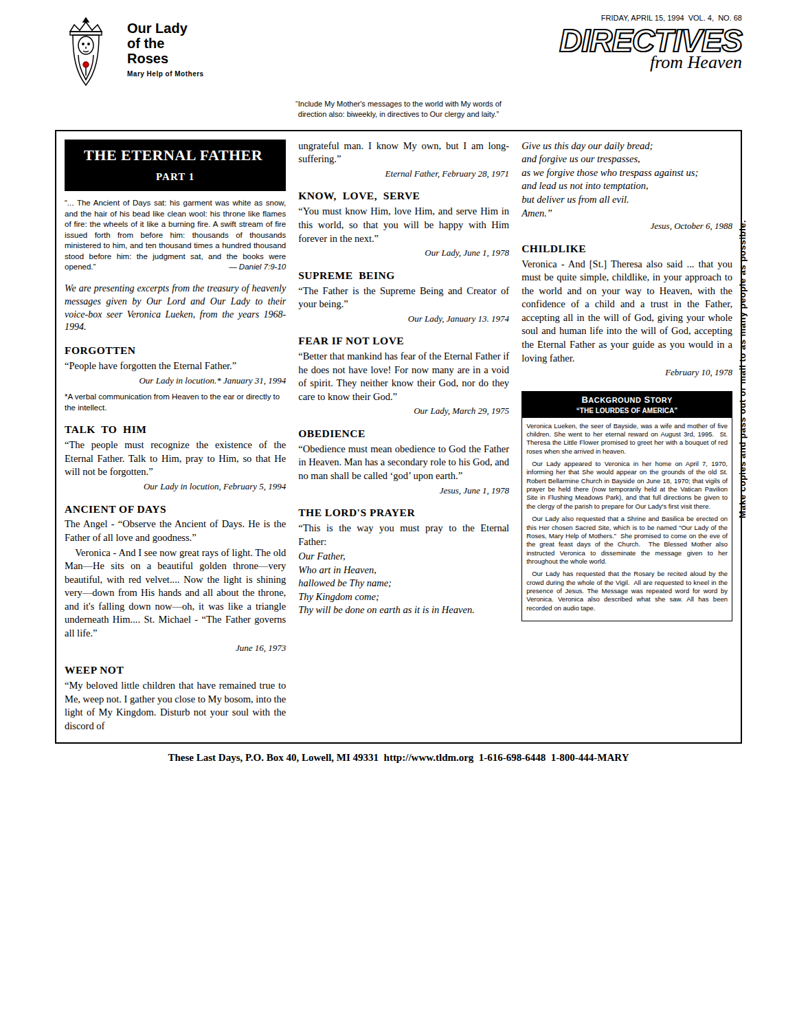Our Lady
of the
Roses
Mary Help of Mothers
FRIDAY, APRIL 15, 1994 VOL. 4, NO. 68
DIRECTIVES
from Heaven
“Include My Mother's messages to the world with My words of
direction also: biweekly, in directives to Our clergy and laity.”
THE ETERNAL FATHER PART 1
“... The Ancient of Days sat: his garment was white as snow, and the hair of his bead like clean wool: his throne like flames of fire: the wheels of it like a burning fire. A swift stream of fire issued forth from before him: thousands of thousands ministered to him, and ten thousand times a hundred thousand stood before him: the judgment sat, and the books were opened.” — Daniel 7:9-10
We are presenting excerpts from the treasury of heavenly messages given by Our Lord and Our Lady to their voice-box seer Veronica Lueken, from the years 1968-1994.
FORGOTTEN
“People have forgotten the Eternal Father.”
Our Lady in locution.* January 31, 1994
*A verbal communication from Heaven to the ear or directly to the intellect.
TALK TO HIM
“The people must recognize the existence of the Eternal Father. Talk to Him, pray to Him, so that He will not be forgotten.”
Our Lady in locution, February 5, 1994
ANCIENT OF DAYS
The Angel - “Observe the Ancient of Days. He is the Father of all love and goodness.”
Veronica - And I see now great rays of light. The old Man—He sits on a beautiful golden throne—very beautiful, with red velvet.... Now the light is shining very—down from His hands and all about the throne, and it's falling down now—oh, it was like a triangle underneath Him.... St. Michael - “The Father governs all life.”
June 16, 1973
WEEP NOT
“My beloved little children that have remained true to Me, weep not. I gather you close to My bosom, into the light of My Kingdom. Disturb not your soul with the discord of
ungrateful man. I know My own, but I am long-suffering.”
Eternal Father, February 28, 1971
KNOW, LOVE, SERVE
“You must know Him, love Him, and serve Him in this world, so that you will be happy with Him forever in the next.”
Our Lady, June 1, 1978
SUPREME BEING
“The Father is the Supreme Being and Creator of your being.”
Our Lady, January 13. 1974
FEAR IF NOT LOVE
“Better that mankind has fear of the Eternal Father if he does not have love! For now many are in a void of spirit. They neither know their God, nor do they care to know their God.”
Our Lady, March 29, 1975
OBEDIENCE
“Obedience must mean obedience to God the Father in Heaven. Man has a secondary role to his God, and no man shall be called ‘god’ upon earth.”
Jesus, June 1, 1978
THE LORD'S PRAYER
“This is the way you must pray to the Eternal Father:
Our Father,
Who art in Heaven,
hallowed be Thy name;
Thy Kingdom come;
Thy will be done on earth as it is in Heaven.
Give us this day our daily bread;
and forgive us our trespasses,
as we forgive those who trespass against us;
and lead us not into temptation,
but deliver us from all evil.
Amen.”
Jesus, October 6, 1988
CHILDLIKE
Veronica - And [St.] Theresa also said ... that you must be quite simple, childlike, in your approach to the world and on your way to Heaven, with the confidence of a child and a trust in the Father, accepting all in the will of God, giving your whole soul and human life into the will of God, accepting the Eternal Father as your guide as you would in a loving father.
February 10, 1978
BACKGROUND STORY
“THE LOURDES OF AMERICA”
Veronica Lueken, the seer of Bayside, was a wife and mother of five children. She went to her eternal reward on August 3rd, 1995. St. Theresa the Little Flower promised to greet her with a bouquet of red roses when she arrived in heaven.
Our Lady appeared to Veronica in her home on April 7, 1970, informing her that She would appear on the grounds of the old St. Robert Bellarmine Church in Bayside on June 18, 1970; that vigils of prayer be held there (now temporarily held at the Vatican Pavilion Site in Flushing Meadows Park), and that full directions be given to the clergy of the parish to prepare for Our Lady's first visit there.
Our Lady also requested that a Shrine and Basilica be erected on this Her chosen Sacred Site, which is to be named “Our Lady of the Roses, Mary Help of Mothers.” She promised to come on the eve of the great feast days of the Church. The Blessed Mother also instructed Veronica to disseminate the message given to her throughout the whole world.
Our Lady has requested that the Rosary be recited aloud by the crowd during the whole of the Vigil. All are requested to kneel in the presence of Jesus. The Message was repeated word for word by Veronica. Veronica also described what she saw. All has been recorded on audio tape.
Make copies and pass out or mail to as many people as possible.
These Last Days, P.O. Box 40, Lowell, MI 49331 http://www.tldm.org 1-616-698-6448 1-800-444-MARY